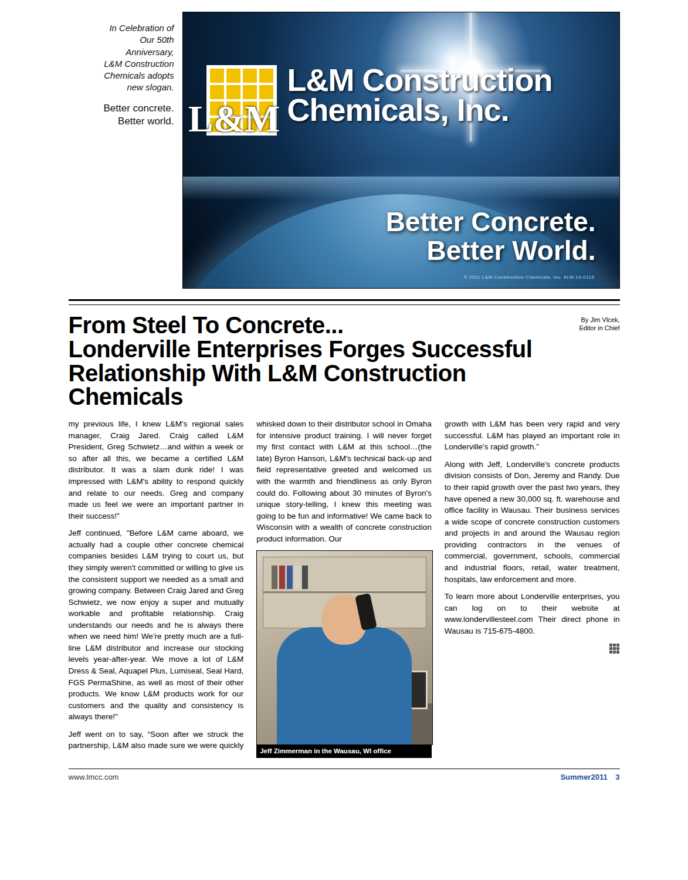In Celebration of
Our 50th
Anniversary,
L&M Construction
Chemicals adopts
new slogan.
Better concrete.
Better world.
L&M
L&M Construction
Chemicals, Inc.
Better Concrete.
Better World.
© 2011 L&M Construction Chemicals, Inc. #LM-10-0119
From Steel To Concrete...
Londerville Enterprises Forges Successful
Relationship With L&M Construction Chemicals
By Jim Vlcek,
Editor in Chief
my previous life, I knew L&M's regional sales manager, Craig Jared. Craig called L&M President, Greg Schwietz…and within a week or so after all this, we became a certified L&M distributor. It was a slam dunk ride! I was impressed with L&M's ability to respond quickly and relate to our needs. Greg and company made us feel we were an important partner in their success!”
Jeff continued, "Before L&M came aboard, we actually had a couple other concrete chemical companies besides L&M trying to court us, but they simply weren't committed or willing to give us the consistent support we needed as a small and growing company. Between Craig Jared and Greg Schwietz, we now enjoy a super and mutually workable and profitable relationship. Craig understands our needs and he is always there when we need him! We're pretty much are a full-line L&M distributor and increase our stocking levels year-after-year. We move a lot of L&M Dress & Seal, Aquapel Plus, Lumiseal, Seal Hard, FGS PermaShine, as well as most of their other products. We know L&M products work for our customers and the quality and consistency is always there!"
Jeff went on to say, “Soon after we struck the partnership, L&M also made sure we were quickly whisked down to their distributor school in Omaha for intensive product training. I will never forget my first contact with L&M at this school…(the late) Byron Hanson, L&M's technical back-up and field representative greeted and welcomed us with the warmth and friendliness as only Byron could do. Following about 30 minutes of Byron's unique story-telling, I knew this meeting was going to be fun and informative! We came back to Wisconsin with a wealth of concrete construction product information. Our
Jeff Zimmerman in the Wausau, WI office
growth with L&M has been very rapid and very successful. L&M has played an important role in Londerville's rapid growth.”
Along with Jeff, Londerville's concrete products division consists of Don, Jeremy and Randy. Due to their rapid growth over the past two years, they have opened a new 30,000 sq. ft. warehouse and office facility in Wausau. Their business services a wide scope of concrete construction customers and projects in and around the Wausau region providing contractors in the venues of commercial, government, schools, commercial and industrial floors, retail, water treatment, hospitals, law enforcement and more.
To learn more about Londerville enterprises, you can log on to their website at www.londervillesteel.com Their direct phone in Wausau is 715-675-4800.
www.lmcc.com
Summer2011 3